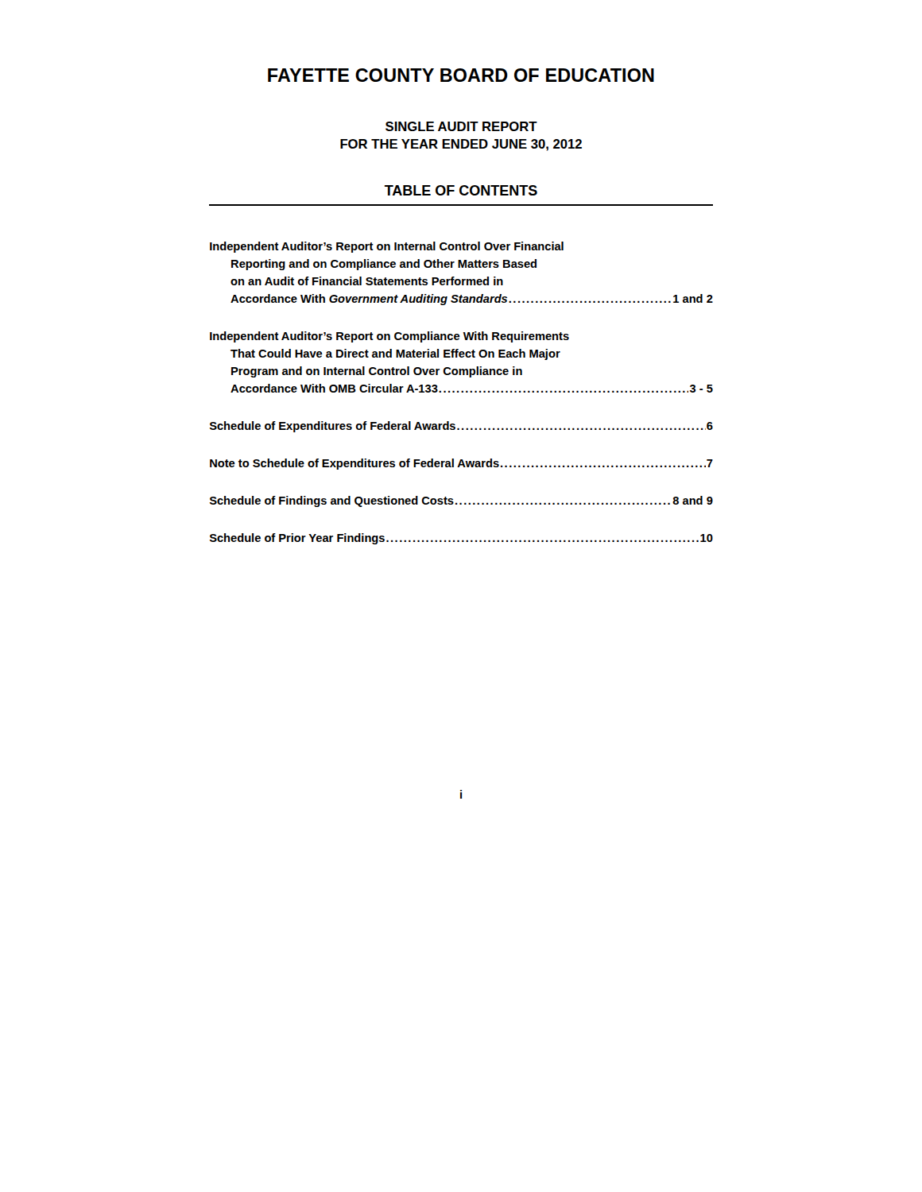FAYETTE COUNTY BOARD OF EDUCATION
SINGLE AUDIT REPORT
FOR THE YEAR ENDED JUNE 30, 2012
TABLE OF CONTENTS
Independent Auditor’s Report on Internal Control Over Financial Reporting and on Compliance and Other Matters Based on an Audit of Financial Statements Performed in Accordance With Government Auditing Standards ................................................................................... 1 and 2
Independent Auditor’s Report on Compliance With Requirements That Could Have a Direct and Material Effect On Each Major Program and on Internal Control Over Compliance in Accordance With OMB Circular A-133 ......................................................................................... 3 - 5
Schedule of Expenditures of Federal Awards ......................................................................................... 6
Note to Schedule of Expenditures of Federal Awards ......................................................................................... 7
Schedule of Findings and Questioned Costs ......................................................................................... 8 and 9
Schedule of Prior Year Findings ......................................................................................... 10
i